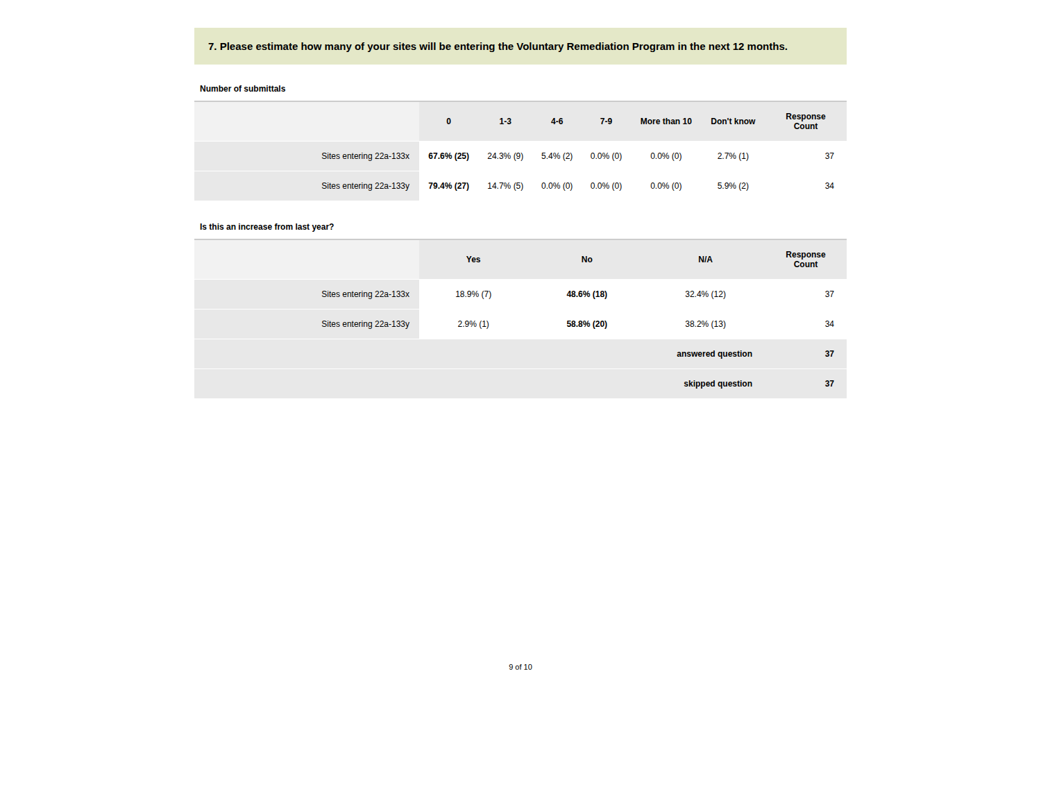7. Please estimate how many of your sites will be entering the Voluntary Remediation Program in the next 12 months.
Number of submittals
| | 0 | 1-3 | 4-6 | 7-9 | More than 10 | Don't know | Response Count |
| --- | --- | --- | --- | --- | --- | --- | --- |
| Sites entering 22a-133x | 67.6% (25) | 24.3% (9) | 5.4% (2) | 0.0% (0) | 0.0% (0) | 2.7% (1) | 37 |
| Sites entering 22a-133y | 79.4% (27) | 14.7% (5) | 0.0% (0) | 0.0% (0) | 0.0% (0) | 5.9% (2) | 34 |
Is this an increase from last year?
| | Yes | No | N/A | Response Count |
| --- | --- | --- | --- | --- |
| Sites entering 22a-133x | 18.9% (7) | 48.6% (18) | 32.4% (12) | 37 |
| Sites entering 22a-133y | 2.9% (1) | 58.8% (20) | 38.2% (13) | 34 |
| answered question | 37 |
| skipped question | 37 |
9 of 10